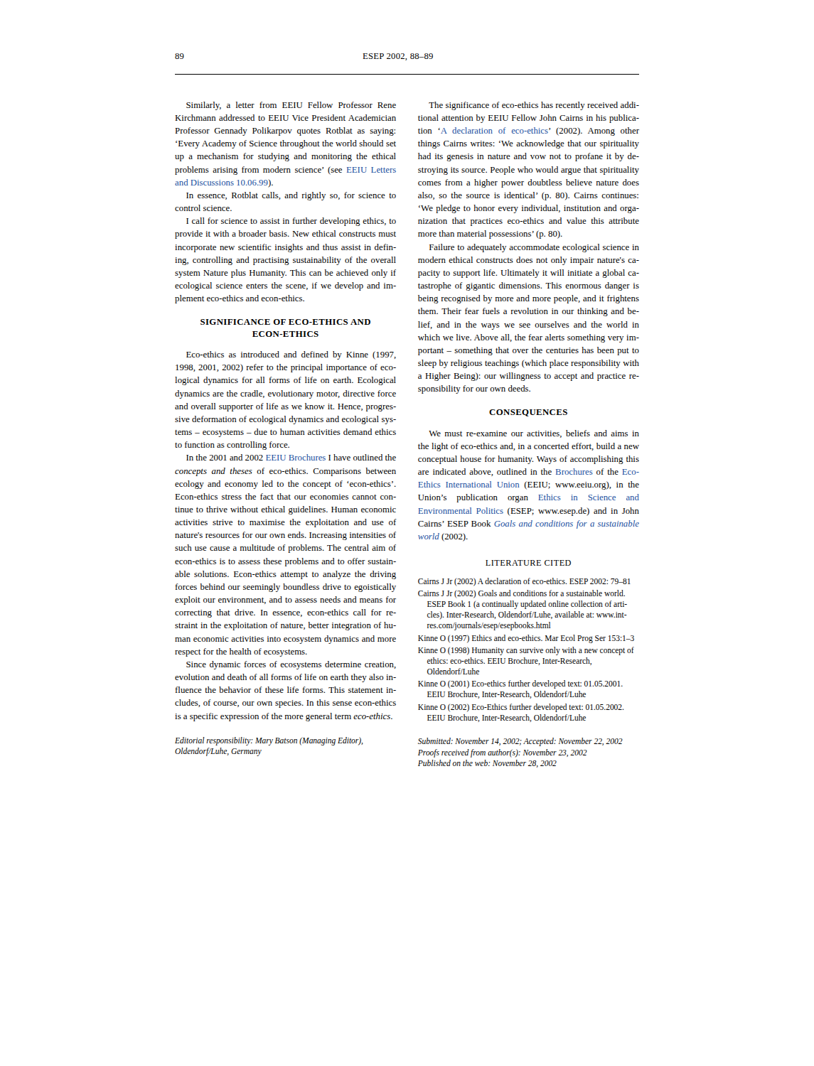89 ESEP 2002, 88–89
Similarly, a letter from EEIU Fellow Professor Rene Kirchmann addressed to EEIU Vice President Academician Professor Gennady Polikarpov quotes Rotblat as saying: ‘Every Academy of Science throughout the world should set up a mechanism for studying and monitoring the ethical problems arising from modern science’ (see EEIU Letters and Discussions 10.06.99).
In essence, Rotblat calls, and rightly so, for science to control science.
I call for science to assist in further developing ethics, to provide it with a broader basis. New ethical constructs must incorporate new scientific insights and thus assist in defining, controlling and practising sustainability of the overall system Nature plus Humanity. This can be achieved only if ecological science enters the scene, if we develop and implement eco-ethics and econ-ethics.
Significance of eco-ethics and
econ-ethics
Eco-ethics as introduced and defined by Kinne (1997, 1998, 2001, 2002) refer to the principal importance of ecological dynamics for all forms of life on earth. Ecological dynamics are the cradle, evolutionary motor, directive force and overall supporter of life as we know it. Hence, progressive deformation of ecological dynamics and ecological systems – ecosystems – due to human activities demand ethics to function as controlling force.
In the 2001 and 2002 EEIU Brochures I have outlined the concepts and theses of eco-ethics. Comparisons between ecology and economy led to the concept of ‘econ-ethics’. Econ-ethics stress the fact that our economies cannot continue to thrive without ethical guidelines. Human economic activities strive to maximise the exploitation and use of nature's resources for our own ends. Increasing intensities of such use cause a multitude of problems. The central aim of econ-ethics is to assess these problems and to offer sustainable solutions. Econ-ethics attempt to analyze the driving forces behind our seemingly boundless drive to egoistically exploit our environment, and to assess needs and means for correcting that drive. In essence, econ-ethics call for restraint in the exploitation of nature, better integration of human economic activities into ecosystem dynamics and more respect for the health of ecosystems.
Since dynamic forces of ecosystems determine creation, evolution and death of all forms of life on earth they also influence the behavior of these life forms. This statement includes, of course, our own species. In this sense econ-ethics is a specific expression of the more general term eco-ethics.
Editorial responsibility: Mary Batson (Managing Editor),
Oldendorf/Luhe, Germany
The significance of eco-ethics has recently received additional attention by EEIU Fellow John Cairns in his publication ‘A declaration of eco-ethics’ (2002). Among other things Cairns writes: ‘We acknowledge that our spirituality had its genesis in nature and vow not to profane it by destroying its source. People who would argue that spirituality comes from a higher power doubtless believe nature does also, so the source is identical’ (p. 80). Cairns continues: ‘We pledge to honor every individual, institution and organization that practices eco-ethics and value this attribute more than material possessions’ (p. 80).
Failure to adequately accommodate ecological science in modern ethical constructs does not only impair nature's capacity to support life. Ultimately it will initiate a global catastrophe of gigantic dimensions. This enormous danger is being recognised by more and more people, and it frightens them. Their fear fuels a revolution in our thinking and belief, and in the ways we see ourselves and the world in which we live. Above all, the fear alerts something very important – something that over the centuries has been put to sleep by religious teachings (which place responsibility with a Higher Being): our willingness to accept and practice responsibility for our own deeds.
Consequences
We must re-examine our activities, beliefs and aims in the light of eco-ethics and, in a concerted effort, build a new conceptual house for humanity. Ways of accomplishing this are indicated above, outlined in the Brochures of the Eco-Ethics International Union (EEIU; www.eeiu.org), in the Union’s publication organ Ethics in Science and Environmental Politics (ESEP; www.esep.de) and in John Cairns’ ESEP Book Goals and conditions for a sustainable world (2002).
Literature cited
Cairns J Jr (2002) A declaration of eco-ethics. ESEP 2002: 79–81
Cairns J Jr (2002) Goals and conditions for a sustainable world. ESEP Book 1 (a continually updated online collection of articles). Inter-Research, Oldendorf/Luhe, available at: www.int-res.com/journals/esep/esepbooks.html
Kinne O (1997) Ethics and eco-ethics. Mar Ecol Prog Ser 153:1–3
Kinne O (1998) Humanity can survive only with a new concept of ethics: eco-ethics. EEIU Brochure, Inter-Research, Oldendorf/Luhe
Kinne O (2001) Eco-ethics further developed text: 01.05.2001. EEIU Brochure, Inter-Research, Oldendorf/Luhe
Kinne O (2002) Eco-Ethics further developed text: 01.05.2002. EEIU Brochure, Inter-Research, Oldendorf/Luhe
Submitted: November 14, 2002; Accepted: November 22, 2002
Proofs received from author(s): November 23, 2002
Published on the web: November 28, 2002